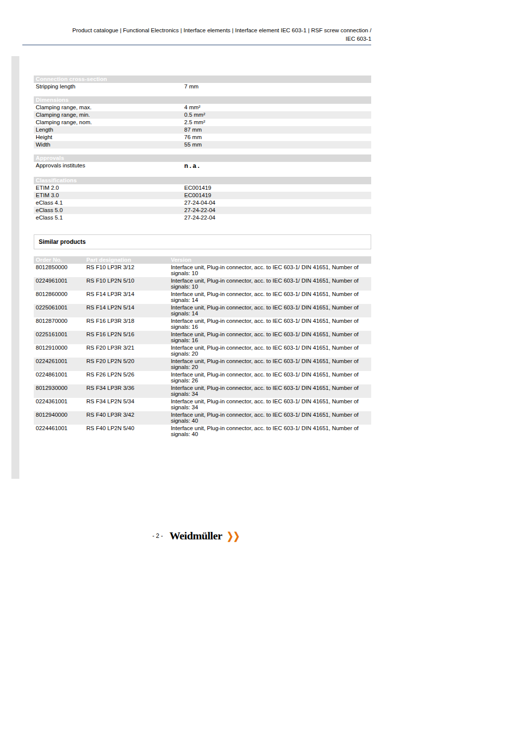Product catalogue | Functional Electronics | Interface elements | Interface element IEC 603-1 | RSF screw connection /
IEC 603-1
| Connection cross-section |
| Stripping length | 7 mm |
| Dimensions |
| Clamping range, max. | 4 mm² |
| Clamping range, min. | 0.5 mm² |
| Clamping range, nom. | 2.5 mm² |
| Length | 87 mm |
| Height | 76 mm |
| Width | 55 mm |
| Approvals |
| Approvals institutes | n.a. |
| Classifications |
| ETIM 2.0 | EC001419 |
| ETIM 3.0 | EC001419 |
| eClass 4.1 | 27-24-04-04 |
| eClass 5.0 | 27-24-22-04 |
| eClass 5.1 | 27-24-22-04 |
Similar products
| Order No. | Part designation | Version |
| --- | --- | --- |
| 8012850000 | RS F10 LP3R 3/12 | Interface unit, Plug-in connector, acc. to IEC 603-1/ DIN 41651, Number of signals: 10 |
| 0224961001 | RS F10 LP2N 5/10 | Interface unit, Plug-in connector, acc. to IEC 603-1/ DIN 41651, Number of signals: 10 |
| 8012860000 | RS F14 LP3R 3/14 | Interface unit, Plug-in connector, acc. to IEC 603-1/ DIN 41651, Number of signals: 14 |
| 0225061001 | RS F14 LP2N 5/14 | Interface unit, Plug-in connector, acc. to IEC 603-1/ DIN 41651, Number of signals: 14 |
| 8012870000 | RS F16 LP3R 3/18 | Interface unit, Plug-in connector, acc. to IEC 603-1/ DIN 41651, Number of signals: 16 |
| 0225161001 | RS F16 LP2N 5/16 | Interface unit, Plug-in connector, acc. to IEC 603-1/ DIN 41651, Number of signals: 16 |
| 8012910000 | RS F20 LP3R 3/21 | Interface unit, Plug-in connector, acc. to IEC 603-1/ DIN 41651, Number of signals: 20 |
| 0224261001 | RS F20 LP2N 5/20 | Interface unit, Plug-in connector, acc. to IEC 603-1/ DIN 41651, Number of signals: 20 |
| 0224861001 | RS F26 LP2N 5/26 | Interface unit, Plug-in connector, acc. to IEC 603-1/ DIN 41651, Number of signals: 26 |
| 8012930000 | RS F34 LP3R 3/36 | Interface unit, Plug-in connector, acc. to IEC 603-1/ DIN 41651, Number of signals: 34 |
| 0224361001 | RS F34 LP2N 5/34 | Interface unit, Plug-in connector, acc. to IEC 603-1/ DIN 41651, Number of signals: 34 |
| 8012940000 | RS F40 LP3R 3/42 | Interface unit, Plug-in connector, acc. to IEC 603-1/ DIN 41651, Number of signals: 40 |
| 0224461001 | RS F40 LP2N 5/40 | Interface unit, Plug-in connector, acc. to IEC 603-1/ DIN 41651, Number of signals: 40 |
- 2 - Weidmüller❯❯